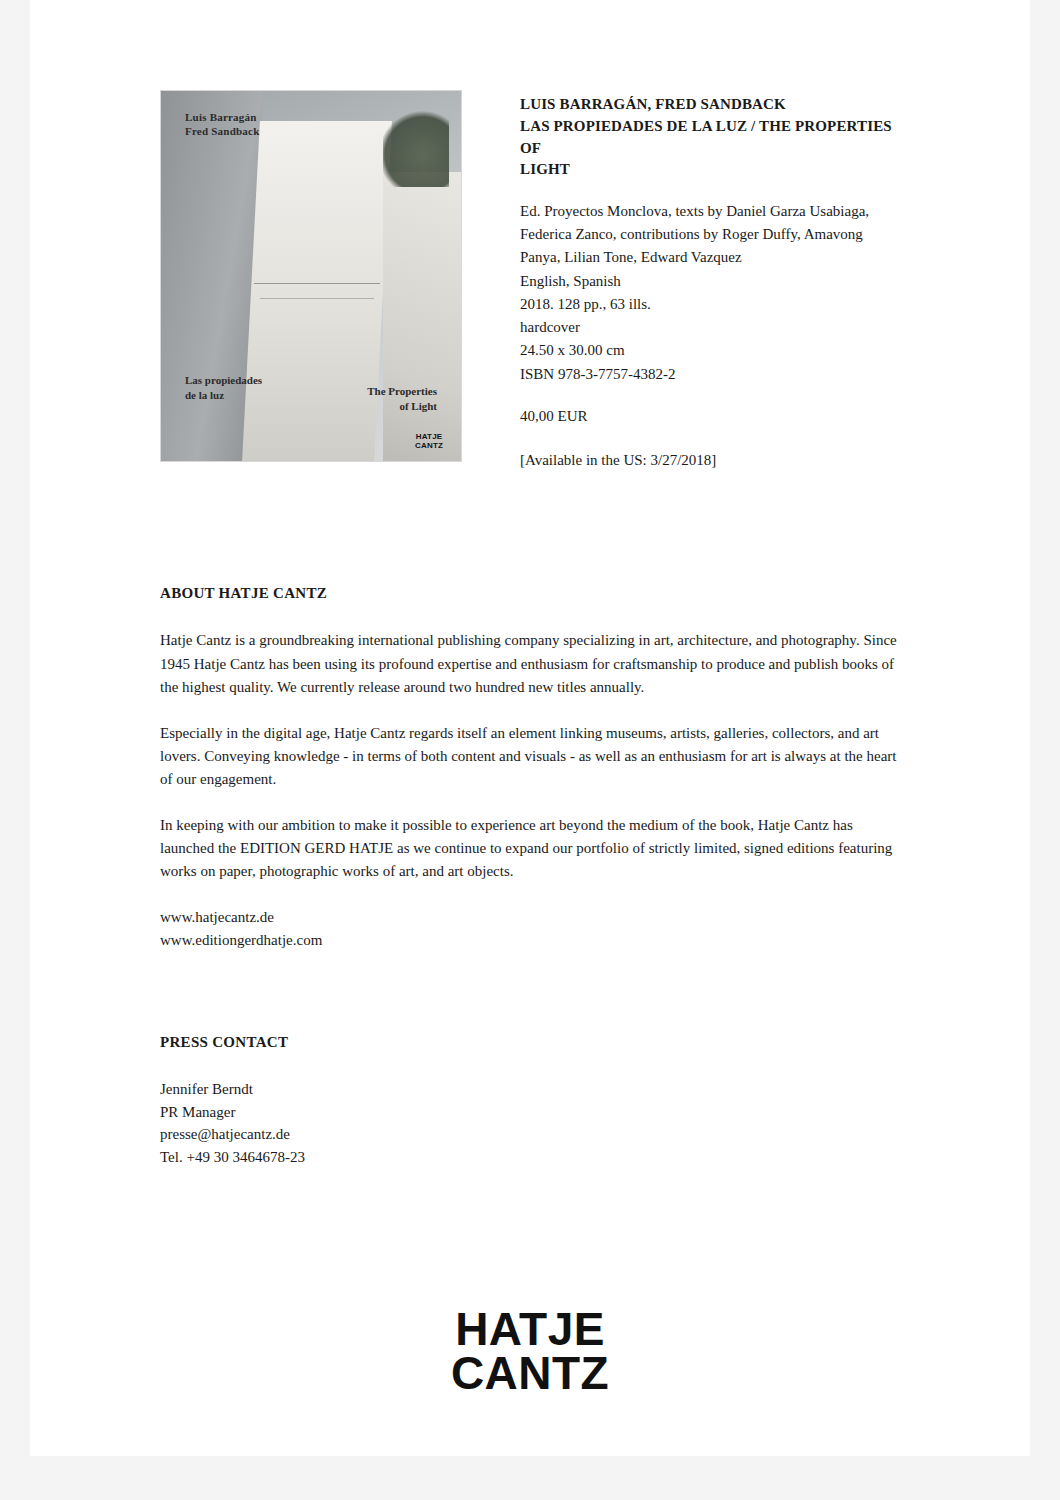Luis Barragán
Fred Sandback
Las propiedades
de la luz
The Properties
of Light
HATJE
CANTZ
Luis Barragán, Fred Sandback
Las propiedades de la luz / The Properties of
Light
Ed. Proyectos Monclova, texts by Daniel Garza Usabiaga,
Federica Zanco, contributions by Roger Duffy, Amavong
Panya, Lilian Tone, Edward Vazquez
English, Spanish
2018. 128 pp., 63 ills.
hardcover
24.50 x 30.00 cm
ISBN 978-3-7757-4382-2
40,00 EUR
[Available in the US: 3/27/2018]
About Hatje Cantz
Hatje Cantz is a groundbreaking international publishing company specializing in art, architecture, and photography. Since 1945 Hatje Cantz has been using its profound expertise and enthusiasm for craftsmanship to produce and publish books of the highest quality. We currently release around two hundred new titles annually.
Especially in the digital age, Hatje Cantz regards itself an element linking museums, artists, galleries, collectors, and art lovers. Conveying knowledge - in terms of both content and visuals - as well as an enthusiasm for art is always at the heart of our engagement.
In keeping with our ambition to make it possible to experience art beyond the medium of the book, Hatje Cantz has launched the EDITION GERD HATJE as we continue to expand our portfolio of strictly limited, signed editions featuring works on paper, photographic works of art, and art objects.
www.hatjecantz.de
www.editiongerdhatje.com
Press Contact
Jennifer Berndt
PR Manager
presse@hatjecantz.de
Tel. +49 30 3464678-23
HATJE
CANTZ